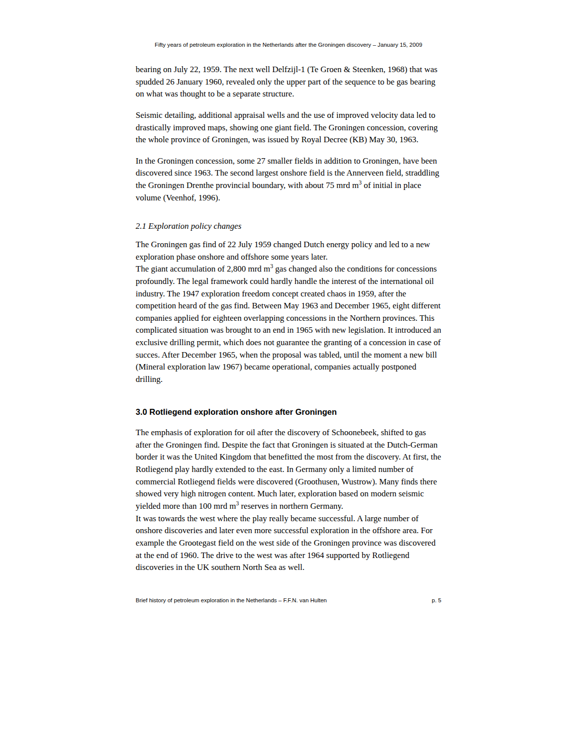Fifty years of petroleum exploration in the Netherlands after the Groningen discovery – January 15, 2009
bearing on July 22, 1959. The next well Delfzijl-1 (Te Groen & Steenken, 1968) that was spudded 26 January 1960, revealed only the upper part of the sequence to be gas bearing on what was thought to be a separate structure.
Seismic detailing, additional appraisal wells and the use of improved velocity data led to drastically improved maps, showing one giant field. The Groningen concession, covering the whole province of Groningen, was issued by Royal Decree (KB) May 30, 1963.
In the Groningen concession, some 27 smaller fields in addition to Groningen, have been discovered since 1963. The second largest onshore field is the Annerveen field, straddling the Groningen Drenthe provincial boundary, with about 75 mrd m3 of initial in place volume (Veenhof, 1996).
2.1 Exploration policy changes
The Groningen gas find of 22 July 1959 changed Dutch energy policy and led to a new exploration phase onshore and offshore some years later.
The giant accumulation of 2,800 mrd m3 gas changed also the conditions for concessions profoundly. The legal framework could hardly handle the interest of the international oil industry. The 1947 exploration freedom concept created chaos in 1959, after the competition heard of the gas find. Between May 1963 and December 1965, eight different companies applied for eighteen overlapping concessions in the Northern provinces. This complicated situation was brought to an end in 1965 with new legislation. It introduced an exclusive drilling permit, which does not guarantee the granting of a concession in case of succes. After December 1965, when the proposal was tabled, until the moment a new bill (Mineral exploration law 1967) became operational, companies actually postponed drilling.
3.0 Rotliegend exploration onshore after Groningen
The emphasis of exploration for oil after the discovery of Schoonebeek, shifted to gas after the Groningen find. Despite the fact that Groningen is situated at the Dutch-German border it was the United Kingdom that benefitted the most from the discovery. At first, the Rotliegend play hardly extended to the east. In Germany only a limited number of commercial Rotliegend fields were discovered (Groothusen, Wustrow). Many finds there showed very high nitrogen content. Much later, exploration based on modern seismic yielded more than 100 mrd m3 reserves in northern Germany.
It was towards the west where the play really became successful. A large number of onshore discoveries and later even more successful exploration in the offshore area. For example the Grootegast field on the west side of the Groningen province was discovered at the end of 1960. The drive to the west was after 1964 supported by Rotliegend discoveries in the UK southern North Sea as well.
Brief history of petroleum exploration in the Netherlands – F.F.N. van Hulten
p. 5